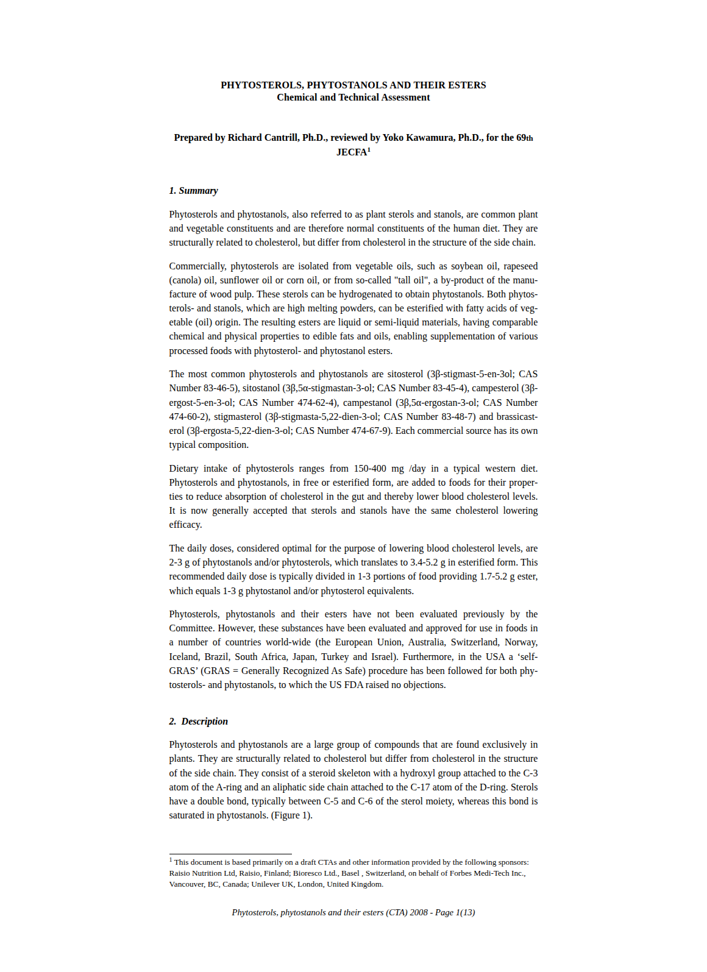PHYTOSTEROLS, PHYTOSTANOLS AND THEIR ESTERS Chemical and Technical Assessment
Prepared by Richard Cantrill, Ph.D., reviewed by Yoko Kawamura, Ph.D., for the 69th JECFA1
1. Summary
Phytosterols and phytostanols, also referred to as plant sterols and stanols, are common plant and vegetable constituents and are therefore normal constituents of the human diet. They are structurally related to cholesterol, but differ from cholesterol in the structure of the side chain.
Commercially, phytosterols are isolated from vegetable oils, such as soybean oil, rapeseed (canola) oil, sunflower oil or corn oil, or from so-called "tall oil", a by-product of the manufacture of wood pulp. These sterols can be hydrogenated to obtain phytostanols. Both phytosterols- and stanols, which are high melting powders, can be esterified with fatty acids of vegetable (oil) origin. The resulting esters are liquid or semi-liquid materials, having comparable chemical and physical properties to edible fats and oils, enabling supplementation of various processed foods with phytosterol- and phytostanol esters.
The most common phytosterols and phytostanols are sitosterol (3β-stigmast-5-en-3ol; CAS Number 83-46-5), sitostanol (3β,5α-stigmastan-3-ol; CAS Number 83-45-4), campesterol (3β-ergost-5-en-3-ol; CAS Number 474-62-4), campestanol (3β,5α-ergostan-3-ol; CAS Number 474-60-2), stigmasterol (3β-stigmasta-5,22-dien-3-ol; CAS Number 83-48-7) and brassicasterol (3β-ergosta-5,22-dien-3-ol; CAS Number 474-67-9). Each commercial source has its own typical composition.
Dietary intake of phytosterols ranges from 150-400 mg /day in a typical western diet. Phytosterols and phytostanols, in free or esterified form, are added to foods for their properties to reduce absorption of cholesterol in the gut and thereby lower blood cholesterol levels. It is now generally accepted that sterols and stanols have the same cholesterol lowering efficacy.
The daily doses, considered optimal for the purpose of lowering blood cholesterol levels, are 2-3 g of phytostanols and/or phytosterols, which translates to 3.4-5.2 g in esterified form. This recommended daily dose is typically divided in 1-3 portions of food providing 1.7-5.2 g ester, which equals 1-3 g phytostanol and/or phytosterol equivalents.
Phytosterols, phytostanols and their esters have not been evaluated previously by the Committee. However, these substances have been evaluated and approved for use in foods in a number of countries world-wide (the European Union, Australia, Switzerland, Norway, Iceland, Brazil, South Africa, Japan, Turkey and Israel). Furthermore, in the USA a ‘self-GRAS’ (GRAS = Generally Recognized As Safe) procedure has been followed for both phytosterols- and phytostanols, to which the US FDA raised no objections.
2. Description
Phytosterols and phytostanols are a large group of compounds that are found exclusively in plants. They are structurally related to cholesterol but differ from cholesterol in the structure of the side chain. They consist of a steroid skeleton with a hydroxyl group attached to the C-3 atom of the A-ring and an aliphatic side chain attached to the C-17 atom of the D-ring. Sterols have a double bond, typically between C-5 and C-6 of the sterol moiety, whereas this bond is saturated in phytostanols. (Figure 1).
1 This document is based primarily on a draft CTAs and other information provided by the following sponsors: Raisio Nutrition Ltd, Raisio, Finland; Bioresco Ltd., Basel , Switzerland, on behalf of Forbes Medi-Tech Inc., Vancouver, BC, Canada; Unilever UK, London, United Kingdom.
Phytosterols, phytostanols and their esters (CTA) 2008 - Page 1(13)